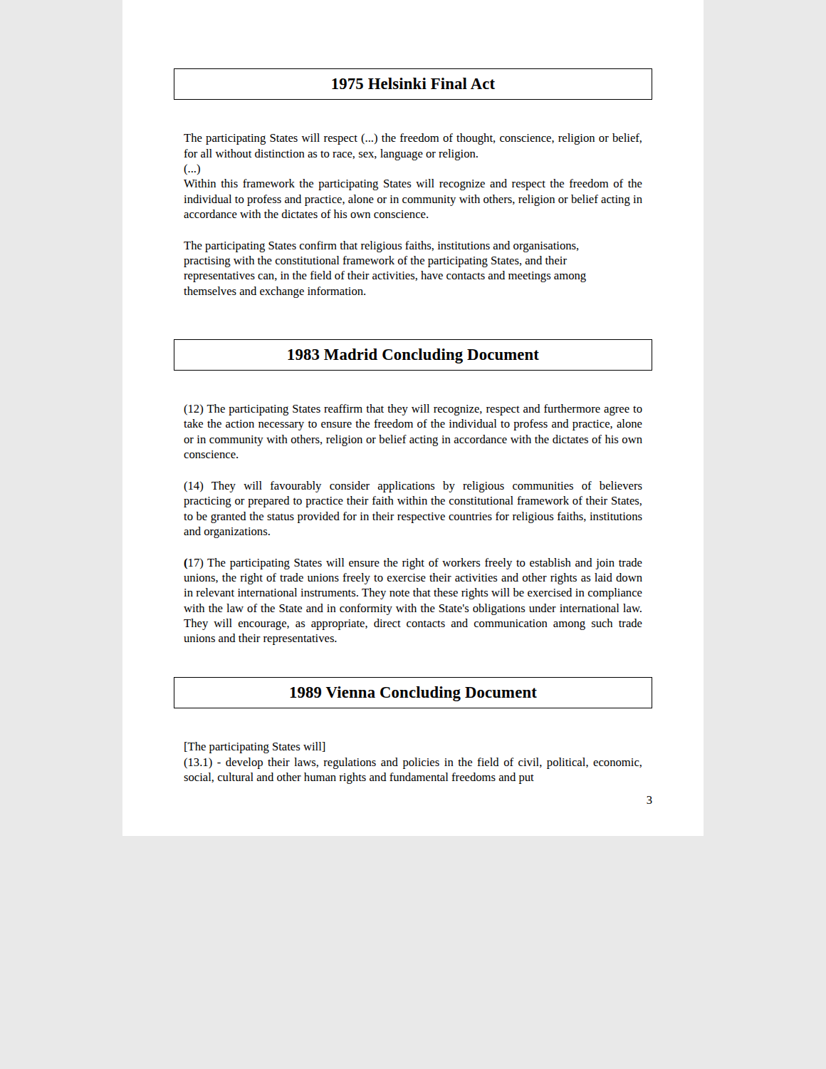1975 Helsinki Final Act
The participating States will respect (...) the freedom of thought, conscience, religion or belief, for all without distinction as to race, sex, language or religion.
(...)
Within this framework the participating States will recognize and respect the freedom of the individual to profess and practice, alone or in community with others, religion or belief acting in accordance with the dictates of his own conscience.
The participating States confirm that religious faiths, institutions and organisations,
practising with the constitutional framework of the participating States, and their
representatives can, in the field of their activities, have contacts and meetings among
themselves and exchange information.
1983 Madrid Concluding Document
(12) The participating States reaffirm that they will recognize, respect and furthermore agree to take the action necessary to ensure the freedom of the individual to profess and practice, alone or in community with others, religion or belief acting in accordance with the dictates of his own conscience.
(14) They will favourably consider applications by religious communities of believers practicing or prepared to practice their faith within the constitutional framework of their States, to be granted the status provided for in their respective countries for religious faiths, institutions and organizations.
(17) The participating States will ensure the right of workers freely to establish and join trade unions, the right of trade unions freely to exercise their activities and other rights as laid down in relevant international instruments. They note that these rights will be exercised in compliance with the law of the State and in conformity with the State's obligations under international law. They will encourage, as appropriate, direct contacts and communication among such trade unions and their representatives.
1989 Vienna Concluding Document
[The participating States will]
(13.1) - develop their laws, regulations and policies in the field of civil, political, economic, social, cultural and other human rights and fundamental freedoms and put
3